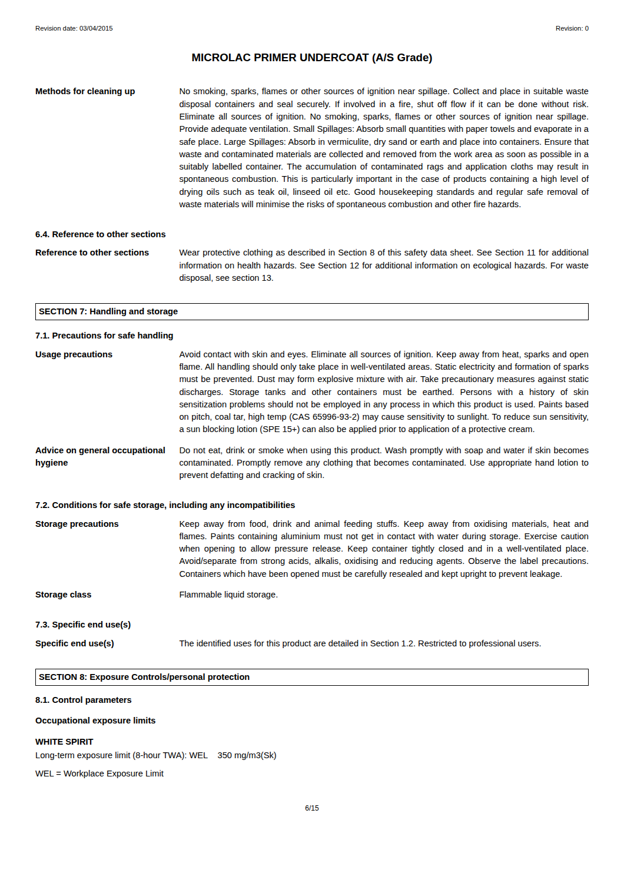Revision date: 03/04/2015 Revision: 0
MICROLAC PRIMER UNDERCOAT (A/S Grade)
| Methods for cleaning up | No smoking, sparks, flames or other sources of ignition near spillage. Collect and place in suitable waste disposal containers and seal securely. If involved in a fire, shut off flow if it can be done without risk. Eliminate all sources of ignition. No smoking, sparks, flames or other sources of ignition near spillage. Provide adequate ventilation. Small Spillages: Absorb small quantities with paper towels and evaporate in a safe place. Large Spillages: Absorb in vermiculite, dry sand or earth and place into containers. Ensure that waste and contaminated materials are collected and removed from the work area as soon as possible in a suitably labelled container. The accumulation of contaminated rags and application cloths may result in spontaneous combustion. This is particularly important in the case of products containing a high level of drying oils such as teak oil, linseed oil etc. Good housekeeping standards and regular safe removal of waste materials will minimise the risks of spontaneous combustion and other fire hazards. |
6.4. Reference to other sections
| Reference to other sections | Wear protective clothing as described in Section 8 of this safety data sheet. See Section 11 for additional information on health hazards. See Section 12 for additional information on ecological hazards. For waste disposal, see section 13. |
SECTION 7: Handling and storage
7.1. Precautions for safe handling
| Usage precautions | Avoid contact with skin and eyes. Eliminate all sources of ignition. Keep away from heat, sparks and open flame. All handling should only take place in well-ventilated areas. Static electricity and formation of sparks must be prevented. Dust may form explosive mixture with air. Take precautionary measures against static discharges. Storage tanks and other containers must be earthed. Persons with a history of skin sensitization problems should not be employed in any process in which this product is used. Paints based on pitch, coal tar, high temp (CAS 65996-93-2) may cause sensitivity to sunlight. To reduce sun sensitivity, a sun blocking lotion (SPE 15+) can also be applied prior to application of a protective cream. |
| Advice on general occupational hygiene | Do not eat, drink or smoke when using this product. Wash promptly with soap and water if skin becomes contaminated. Promptly remove any clothing that becomes contaminated. Use appropriate hand lotion to prevent defatting and cracking of skin. |
7.2. Conditions for safe storage, including any incompatibilities
| Storage precautions | Keep away from food, drink and animal feeding stuffs. Keep away from oxidising materials, heat and flames. Paints containing aluminium must not get in contact with water during storage. Exercise caution when opening to allow pressure release. Keep container tightly closed and in a well-ventilated place. Avoid/separate from strong acids, alkalis, oxidising and reducing agents. Observe the label precautions. Containers which have been opened must be carefully resealed and kept upright to prevent leakage. |
| Storage class | Flammable liquid storage. |
7.3. Specific end use(s)
| Specific end use(s) | The identified uses for this product are detailed in Section 1.2. Restricted to professional users. |
SECTION 8: Exposure Controls/personal protection
8.1. Control parameters
Occupational exposure limits
WHITE SPIRIT
Long-term exposure limit (8-hour TWA): WEL 350 mg/m3(Sk)
WEL = Workplace Exposure Limit
6/15